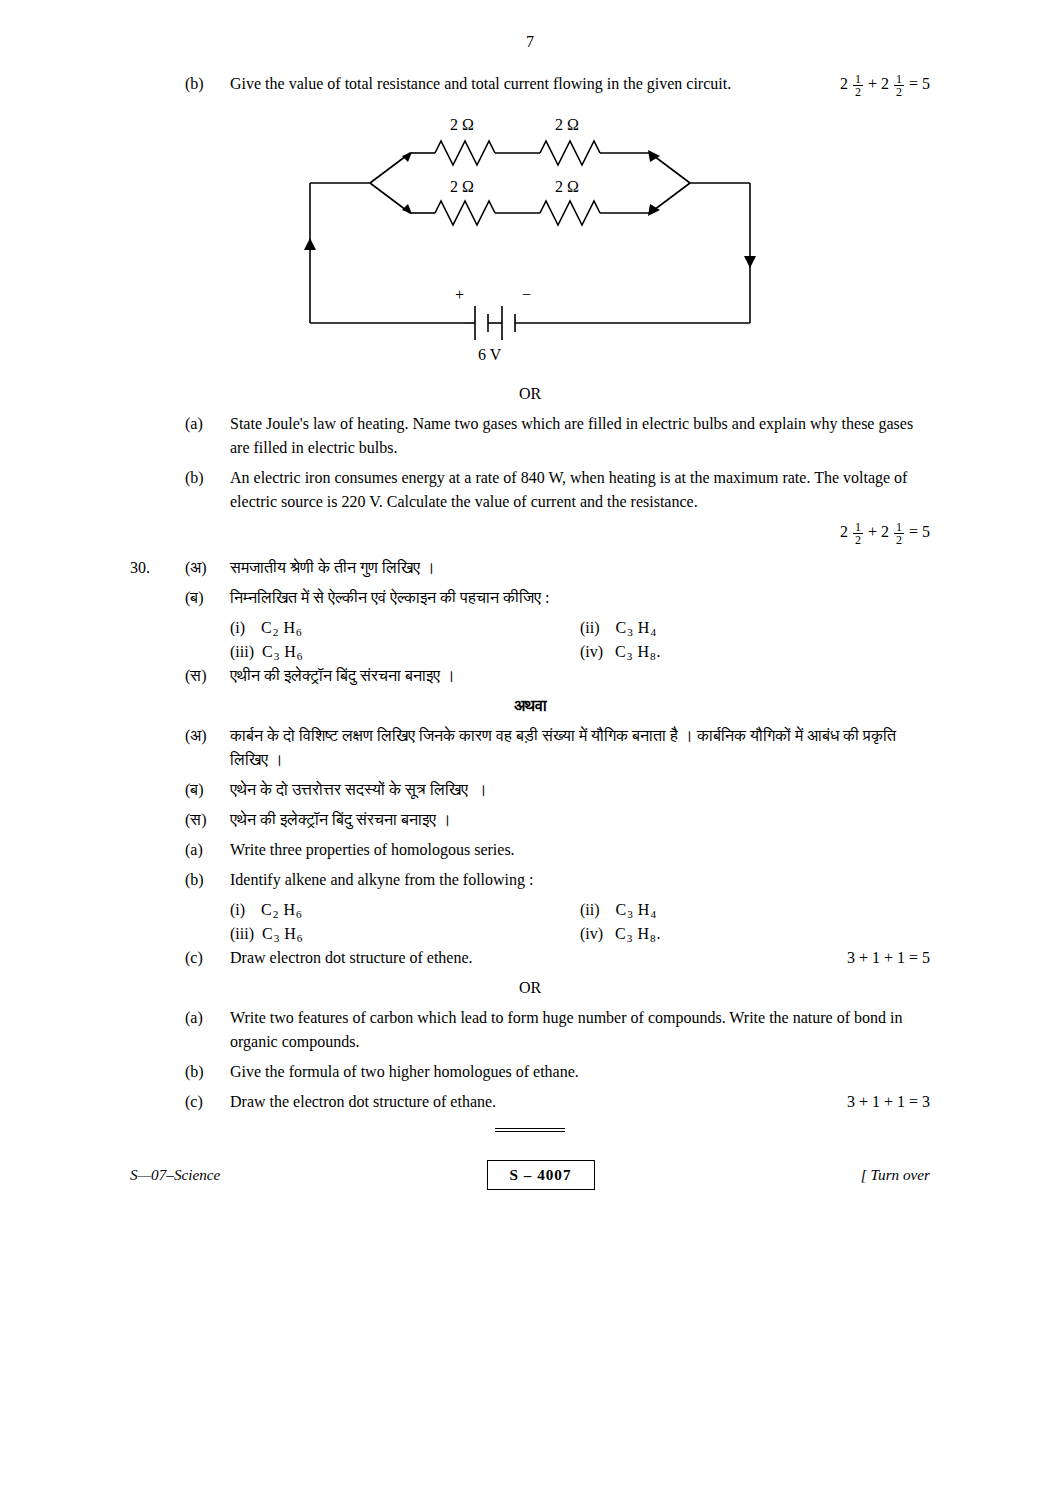7
(b)
Give the value of total resistance and total current flowing in the given circuit. 2 12 + 2 12 = 5
2 Ω 2 Ω 2 Ω 2 Ω + − 6 V
OR
(a)
State Joule's law of heating. Name two gases which are filled in electric bulbs and explain why these gases are filled in electric bulbs.
(b)
An electric iron consumes energy at a rate of 840 W, when heating is at the maximum rate. The voltage of electric source is 220 V. Calculate the value of current and the resistance.
2 12 + 2 12 = 5
30.
(अ)
समजातीय श्रेणी के तीन गुण लिखिए ।
(ब)
निम्नलिखित में से ऐल्कीन एवं ऐल्काइन की पहचान कीजिए :
(i) C2 H6
(ii) C3 H4
(iii) C3 H6
(iv) C3 H8.
(स)
एथीन की इलेक्ट्रॉन बिंदु संरचना बनाइए ।
अथवा
(अ)
कार्बन के दो विशिष्ट लक्षण लिखिए जिनके कारण वह बड़ी संख्या में यौगिक बनाता है । कार्बनिक यौगिकों में आबंध की प्रकृति लिखिए ।
(ब)
एथेन के दो उत्तरोत्तर सदस्यों के सूत्र लिखिए ।
(स)
एथेन की इलेक्ट्रॉन बिंदु संरचना बनाइए ।
(a)
Write three properties of homologous series.
(b)
Identify alkene and alkyne from the following :
(i) C2 H6
(ii) C3 H4
(iii) C3 H6
(iv) C3 H8.
(c)
Draw electron dot structure of ethene. 3 + 1 + 1 = 5
OR
(a)
Write two features of carbon which lead to form huge number of compounds. Write the nature of bond in organic compounds.
(b)
Give the formula of two higher homologues of ethane.
(c)
Draw the electron dot structure of ethane. 3 + 1 + 1 = 3
S—07–Science
S – 4007
[ Turn over